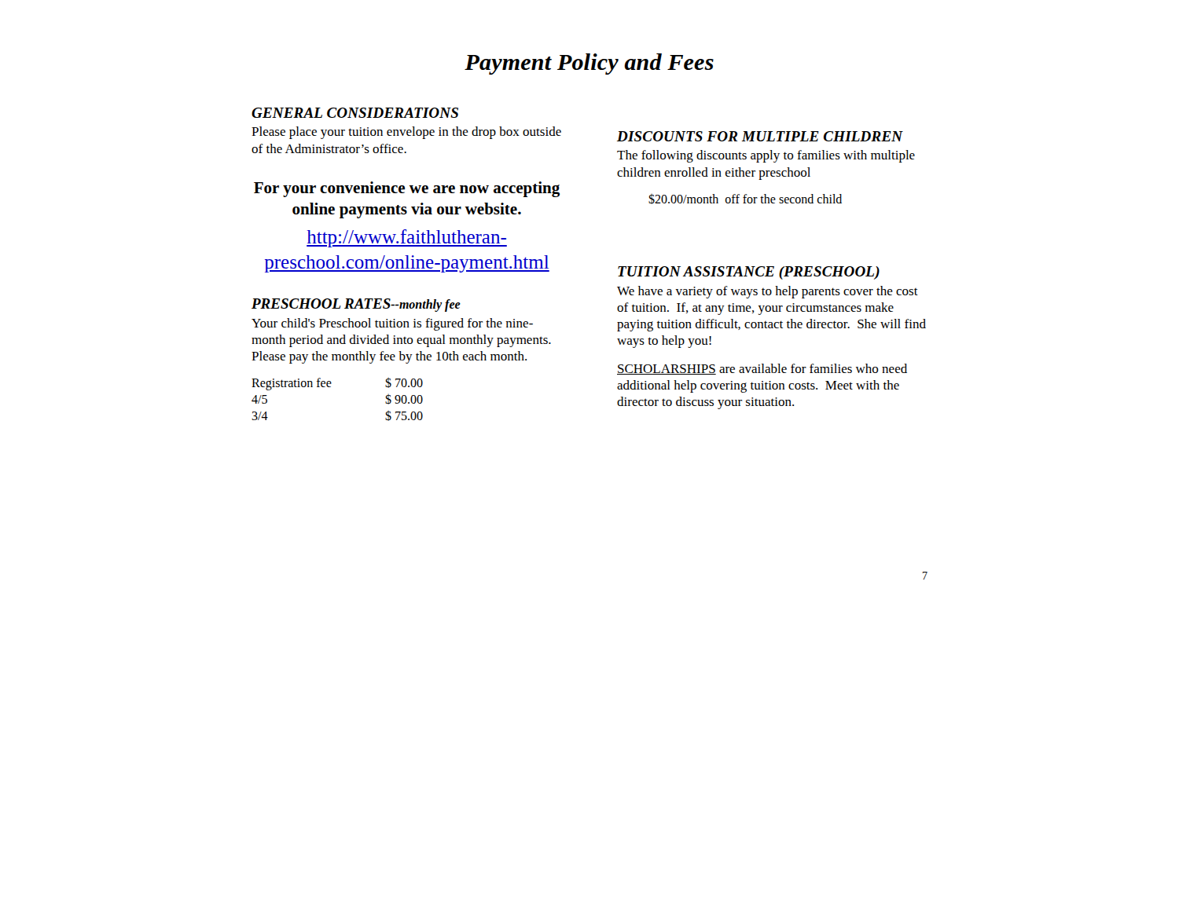Payment Policy and Fees
GENERAL CONSIDERATIONS
Please place your tuition envelope in the drop box outside of the Administrator’s office.
For your convenience we are now accepting online payments via our website.
http://www.faithlutheran-preschool.com/online-payment.html
PRESCHOOL RATES--monthly fee
Your child's Preschool tuition is figured for the nine-month period and divided into equal monthly payments. Please pay the monthly fee by the 10th each month.
| Registration fee | $ 70.00 |
| 4/5 | $ 90.00 |
| 3/4 | $ 75.00 |
DISCOUNTS FOR MULTIPLE CHILDREN
The following discounts apply to families with multiple children enrolled in either preschool
$20.00/month off for the second child
TUITION ASSISTANCE (PRESCHOOL)
We have a variety of ways to help parents cover the cost of tuition. If, at any time, your circumstances make paying tuition difficult, contact the director. She will find ways to help you!
SCHOLARSHIPS are available for families who need additional help covering tuition costs. Meet with the director to discuss your situation.
7